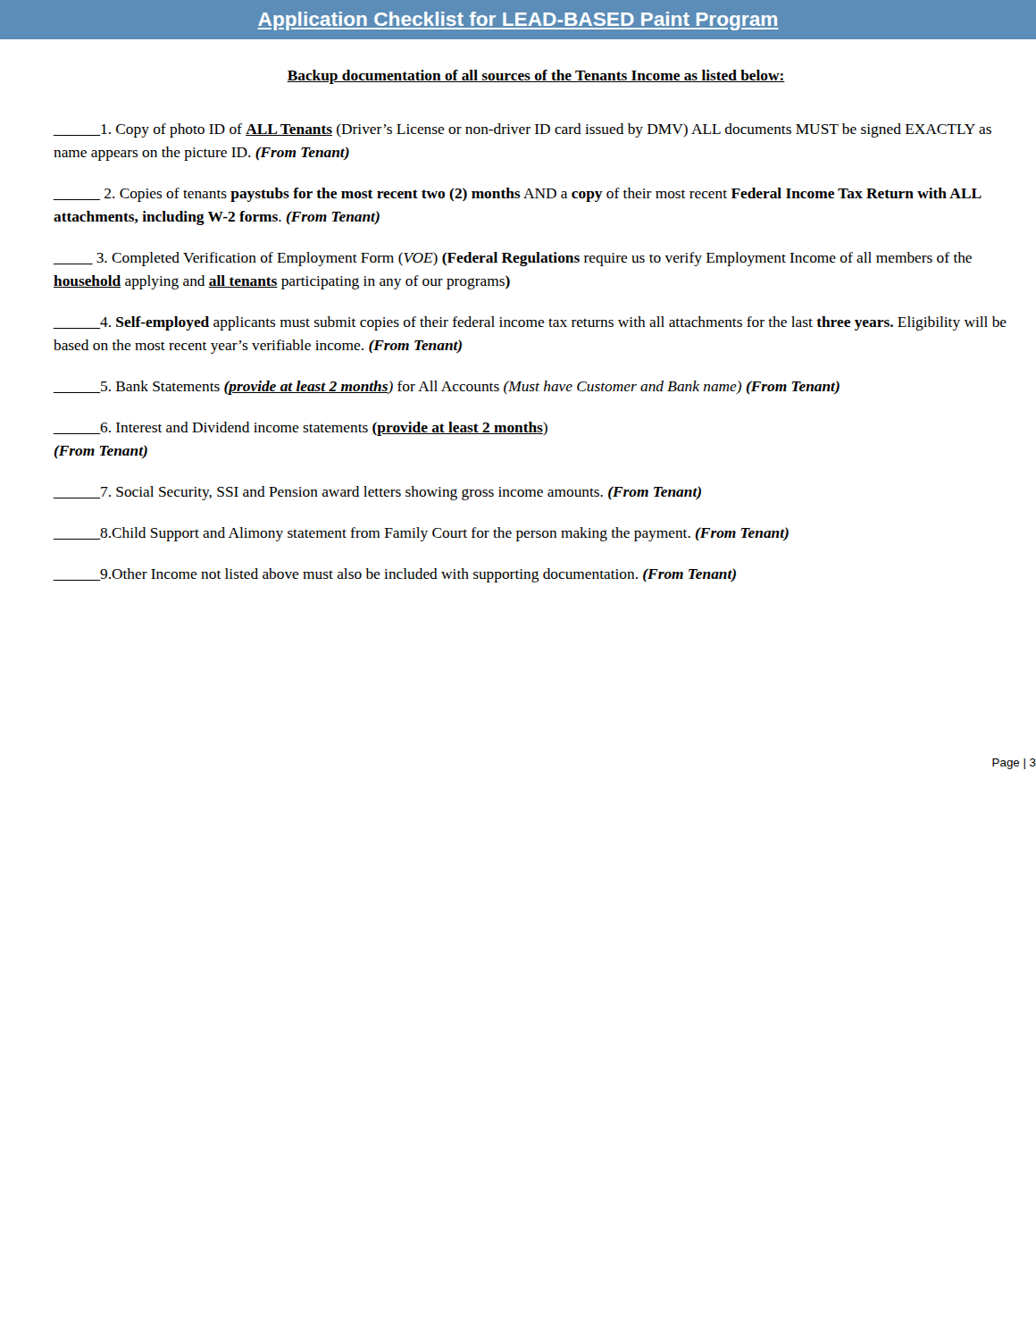Application Checklist for LEAD-BASED Paint Program
Backup documentation of all sources of the Tenants Income as listed below:
______1. Copy of photo ID of ALL Tenants (Driver’s License or non-driver ID card issued by DMV) ALL documents MUST be signed EXACTLY as name appears on the picture ID. (From Tenant)
______ 2. Copies of tenants paystubs for the most recent two (2) months AND a copy of their most recent Federal Income Tax Return with ALL attachments, including W-2 forms. (From Tenant)
_____ 3. Completed Verification of Employment Form (VOE) (Federal Regulations require us to verify Employment Income of all members of the household applying and all tenants participating in any of our programs)
______4. Self-employed applicants must submit copies of their federal income tax returns with all attachments for the last three years. Eligibility will be based on the most recent year’s verifiable income. (From Tenant)
______5. Bank Statements (provide at least 2 months) for All Accounts (Must have Customer and Bank name) (From Tenant)
______6. Interest and Dividend income statements (provide at least 2 months)
(From Tenant)
______7. Social Security, SSI and Pension award letters showing gross income amounts. (From Tenant)
______8.Child Support and Alimony statement from Family Court for the person making the payment. (From Tenant)
______9.Other Income not listed above must also be included with supporting documentation. (From Tenant)
Page | 3